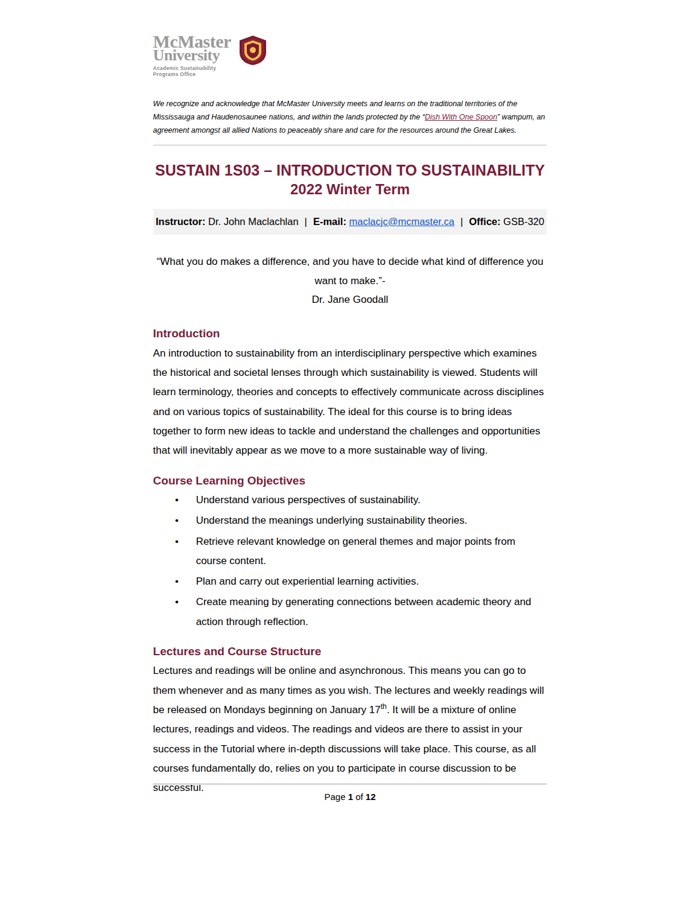McMaster University Academic Sustainability
Programs Office
We recognize and acknowledge that McMaster University meets and learns on the traditional territories of the Mississauga and Haudenosaunee nations, and within the lands protected by the “Dish With One Spoon” wampum, an agreement amongst all allied Nations to peaceably share and care for the resources around the Great Lakes.
SUSTAIN 1S03 – INTRODUCTION TO SUSTAINABILITY 2022 Winter Term
Instructor: Dr. John Maclachlan|E-mail: maclacjc@mcmaster.ca|Office: GSB-320
“What you do makes a difference, and you have to decide what kind of difference you want to make.”- Dr. Jane Goodall
Introduction
An introduction to sustainability from an interdisciplinary perspective which examines the historical and societal lenses through which sustainability is viewed. Students will learn terminology, theories and concepts to effectively communicate across disciplines and on various topics of sustainability. The ideal for this course is to bring ideas together to form new ideas to tackle and understand the challenges and opportunities that will inevitably appear as we move to a more sustainable way of living.
Course Learning Objectives
Understand various perspectives of sustainability.
Understand the meanings underlying sustainability theories.
Retrieve relevant knowledge on general themes and major points from course content.
Plan and carry out experiential learning activities.
Create meaning by generating connections between academic theory and action through reflection.
Lectures and Course Structure
Lectures and readings will be online and asynchronous. This means you can go to them whenever and as many times as you wish. The lectures and weekly readings will be released on Mondays beginning on January 17th. It will be a mixture of online lectures, readings and videos. The readings and videos are there to assist in your success in the Tutorial where in-depth discussions will take place. This course, as all courses fundamentally do, relies on you to participate in course discussion to be successful.
Page 1 of 12